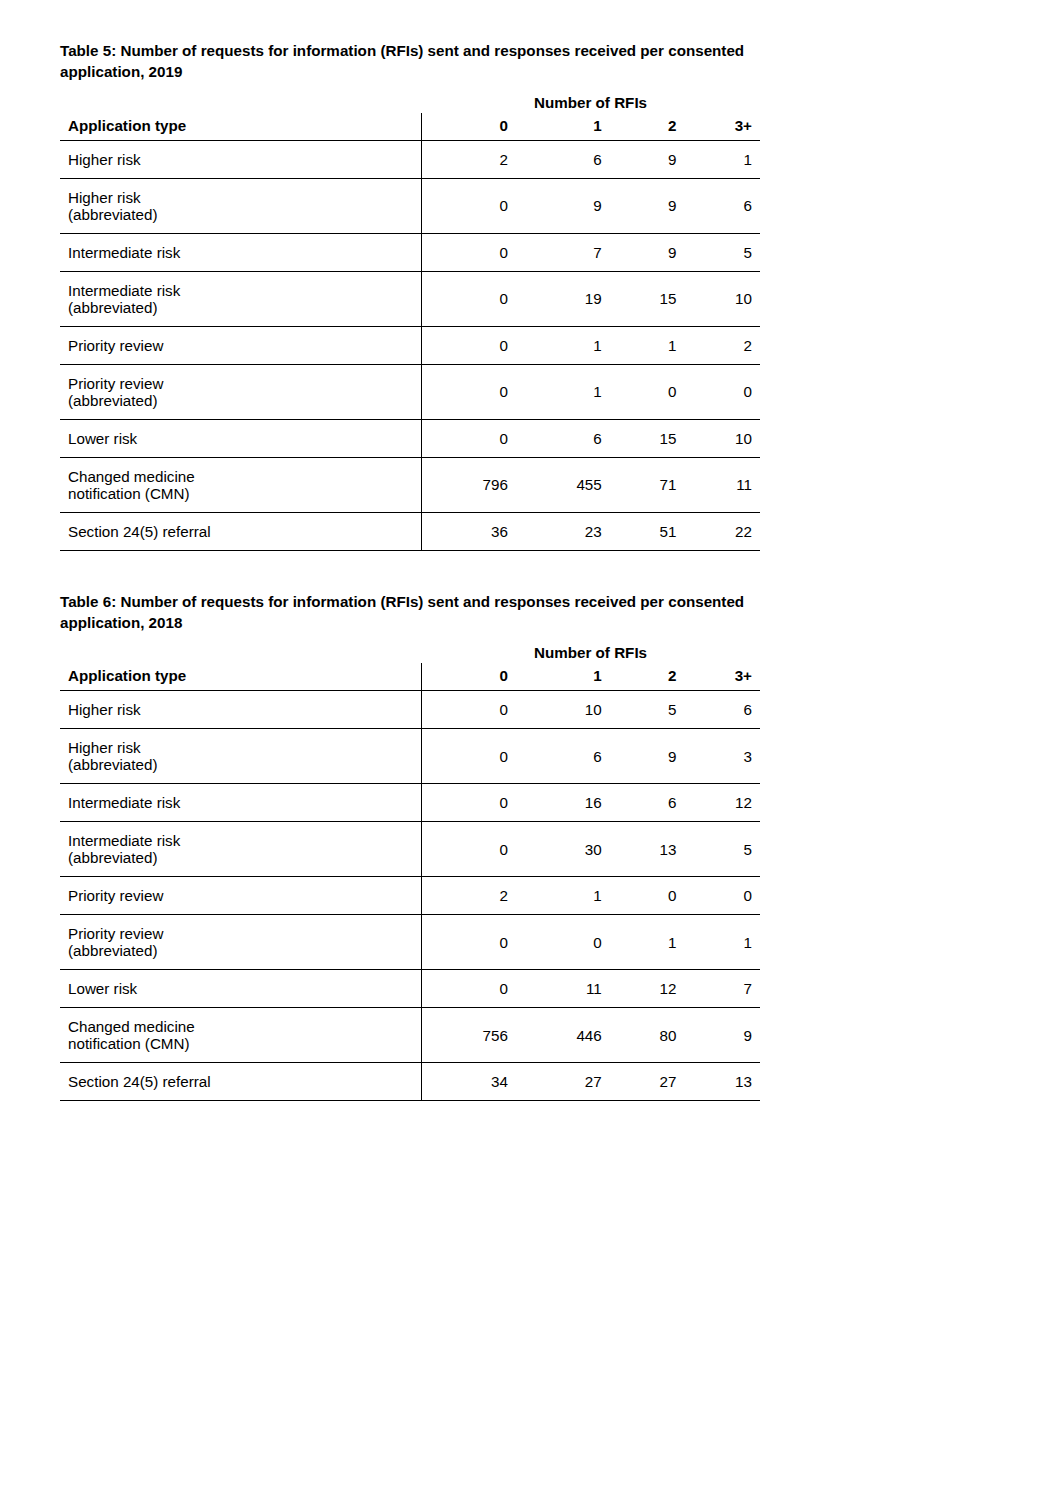Table 5: Number of requests for information (RFIs) sent and responses received per consented application, 2019
| | Number of RFIs |
| --- | --- |
| Application type | 0 | 1 | 2 | 3+ |
| Higher risk | 2 | 6 | 9 | 1 |
| Higher risk (abbreviated) | 0 | 9 | 9 | 6 |
| Intermediate risk | 0 | 7 | 9 | 5 |
| Intermediate risk (abbreviated) | 0 | 19 | 15 | 10 |
| Priority review | 0 | 1 | 1 | 2 |
| Priority review (abbreviated) | 0 | 1 | 0 | 0 |
| Lower risk | 0 | 6 | 15 | 10 |
| Changed medicine notification (CMN) | 796 | 455 | 71 | 11 |
| Section 24(5) referral | 36 | 23 | 51 | 22 |
Table 6: Number of requests for information (RFIs) sent and responses received per consented application, 2018
| | Number of RFIs |
| --- | --- |
| Application type | 0 | 1 | 2 | 3+ |
| Higher risk | 0 | 10 | 5 | 6 |
| Higher risk (abbreviated) | 0 | 6 | 9 | 3 |
| Intermediate risk | 0 | 16 | 6 | 12 |
| Intermediate risk (abbreviated) | 0 | 30 | 13 | 5 |
| Priority review | 2 | 1 | 0 | 0 |
| Priority review (abbreviated) | 0 | 0 | 1 | 1 |
| Lower risk | 0 | 11 | 12 | 7 |
| Changed medicine notification (CMN) | 756 | 446 | 80 | 9 |
| Section 24(5) referral | 34 | 27 | 27 | 13 |